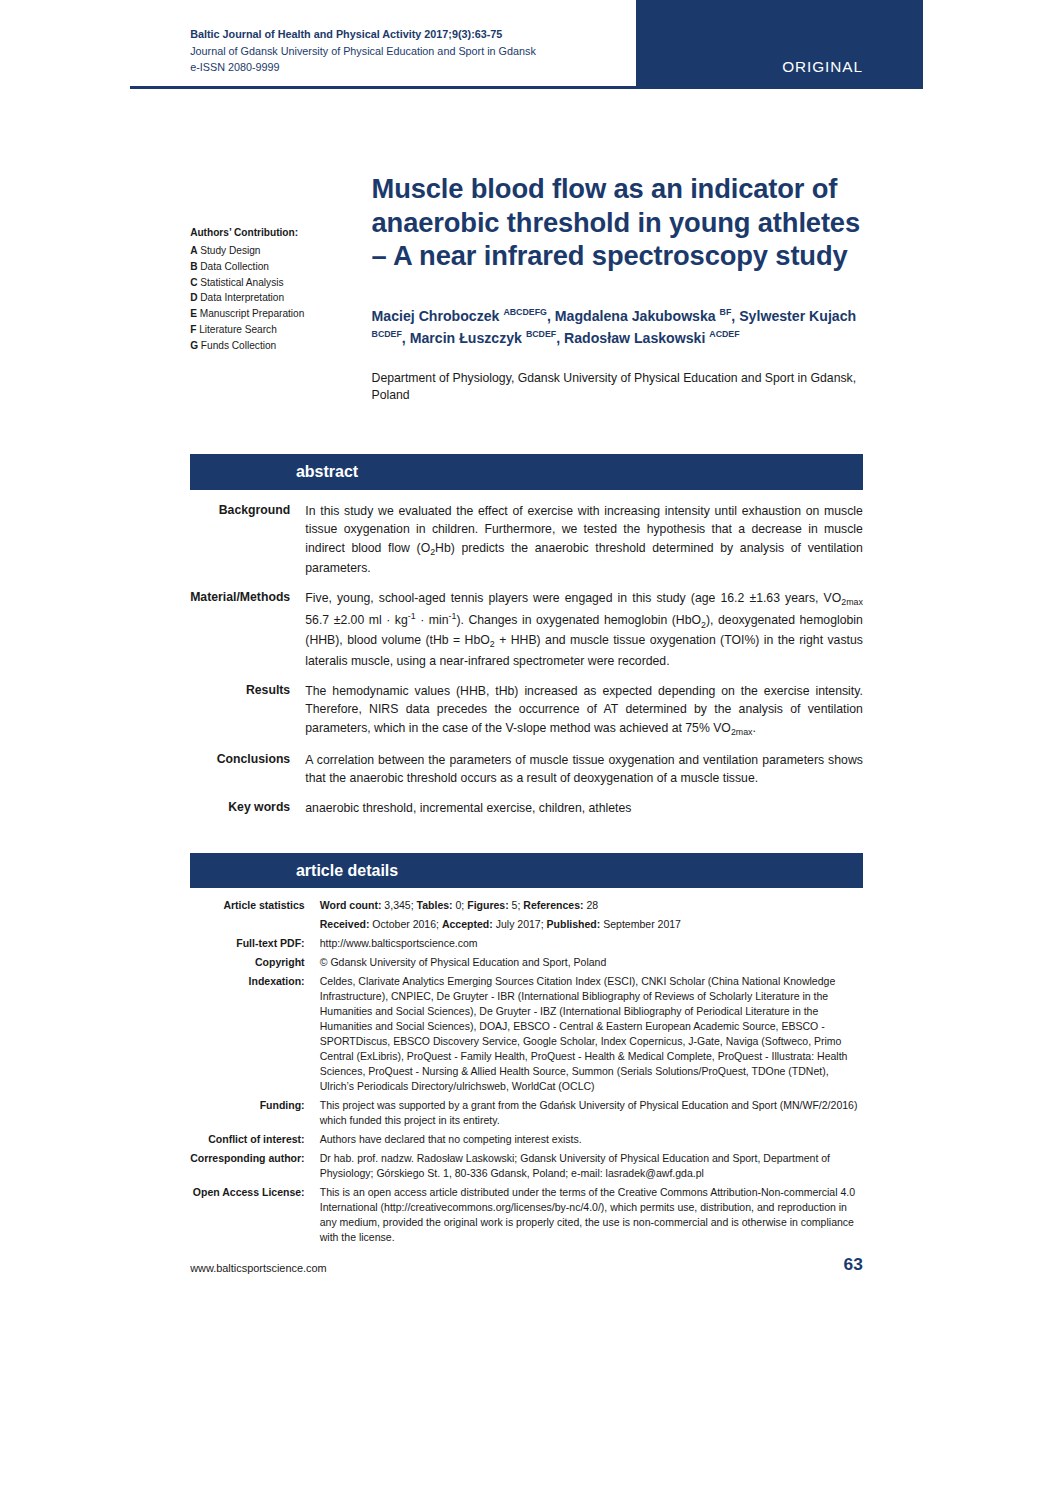Baltic Journal of Health and Physical Activity 2017;9(3):63-75
Journal of Gdansk University of Physical Education and Sport in Gdansk
e-ISSN 2080-9999
Original
Authors’ Contribution: A Study Design
B Data Collection
C Statistical Analysis
D Data Interpretation
E Manuscript Preparation
F Literature Search
G Funds Collection
Muscle blood flow as an indicator of anaerobic threshold in young athletes – A near infrared spectroscopy study
Maciej Chroboczek ABCDEFG, Magdalena Jakubowska BF, Sylwester Kujach BCDEF, Marcin Łuszczyk BCDEF, Radosław Laskowski ACDEF
Department of Physiology, Gdansk University of Physical Education and Sport in Gdansk, Poland
abstract
| Background | In this study we evaluated the effect of exercise with increasing intensity until exhaustion on muscle tissue oxygenation in children. Furthermore, we tested the hypothesis that a decrease in muscle indirect blood flow (O 2 Hb) predicts the anaerobic threshold determined by analysis of ventilation parameters. |
| Material/Methods | Five, young, school-aged tennis players were engaged in this study (age 16.2 ±1.63 years, VO 2max 56.7 ±2.00 ml · kg -1 · min -1 ). Changes in oxygenated hemoglobin (HbO 2 ), deoxygenated hemoglobin (HHB), blood volume (tHb = HbO 2 + HHB) and muscle tissue oxygenation (TOI%) in the right vastus lateralis muscle, using a near-infrared spectrometer were recorded. |
| Results | The hemodynamic values (HHB, tHb) increased as expected depending on the exercise intensity. Therefore, NIRS data precedes the occurrence of AT determined by the analysis of ventilation parameters, which in the case of the V-slope method was achieved at 75% VO 2max . |
| Conclusions | A correlation between the parameters of muscle tissue oxygenation and ventilation parameters shows that the anaerobic threshold occurs as a result of deoxygenation of a muscle tissue. |
| Key words | anaerobic threshold, incremental exercise, children, athletes |
article details
| Article statistics | Word count: 3,345; Tables: 0; Figures: 5; References: 28 |
| | Received: October 2016; Accepted: July 2017; Published: September 2017 |
| Full-text PDF: | http://www.balticsportscience.com |
| Copyright | © Gdansk University of Physical Education and Sport, Poland |
| Indexation: | Celdes, Clarivate Analytics Emerging Sources Citation Index (ESCI), CNKI Scholar (China National Knowledge Infrastructure), CNPIEC, De Gruyter - IBR (International Bibliography of Reviews of Scholarly Literature in the Humanities and Social Sciences), De Gruyter - IBZ (International Bibliography of Periodical Literature in the Humanities and Social Sciences), DOAJ, EBSCO - Central & Eastern European Academic Source, EBSCO - SPORTDiscus, EBSCO Discovery Service, Google Scholar, Index Copernicus, J-Gate, Naviga (Softweco, Primo Central (ExLibris), ProQuest - Family Health, ProQuest - Health & Medical Complete, ProQuest - Illustrata: Health Sciences, ProQuest - Nursing & Allied Health Source, Summon (Serials Solutions/ProQuest, TDOne (TDNet), Ulrich’s Periodicals Directory/ulrichsweb, WorldCat (OCLC) |
| Funding: | This project was supported by a grant from the Gdańsk University of Physical Education and Sport (MN/WF/2/2016) which funded this project in its entirety. |
| Conflict of interest: | Authors have declared that no competing interest exists. |
| Corresponding author: | Dr hab. prof. nadzw. Radosław Laskowski; Gdansk University of Physical Education and Sport, Department of Physiology; Górskiego St. 1, 80-336 Gdansk, Poland; e-mail: lasradek@awf.gda.pl |
| Open Access License: | This is an open access article distributed under the terms of the Creative Commons Attribution-Non-commercial 4.0 International (http://creativecommons.org/licenses/by-nc/4.0/), which permits use, distribution, and reproduction in any medium, provided the original work is properly cited, the use is non-commercial and is otherwise in compliance with the license. |
www.balticsportscience.com
63